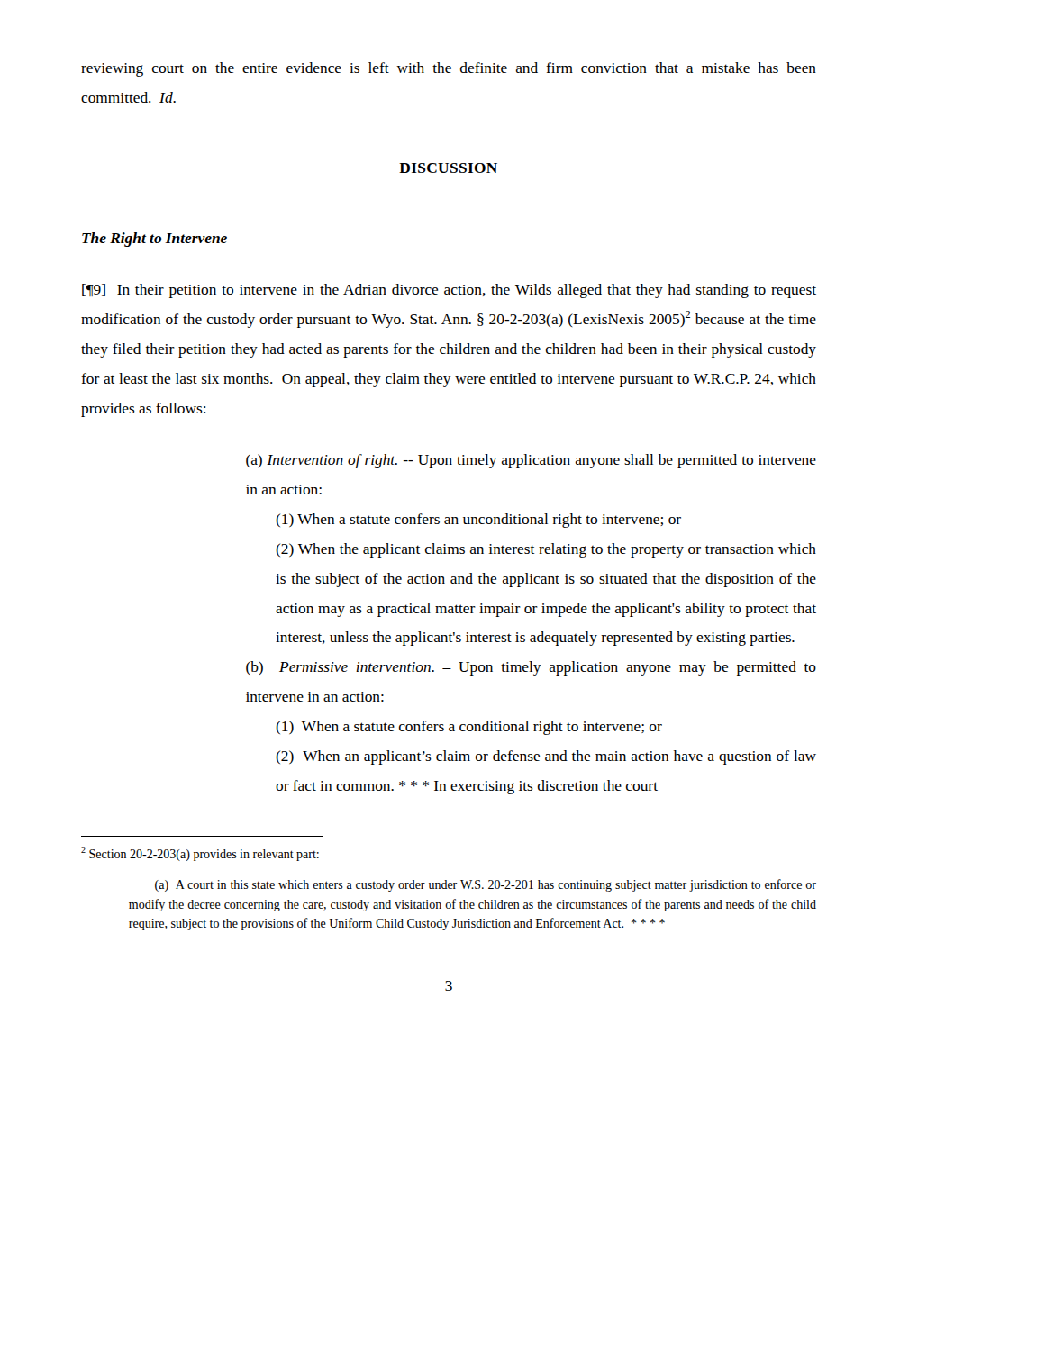reviewing court on the entire evidence is left with the definite and firm conviction that a mistake has been committed. Id.
DISCUSSION
The Right to Intervene
[¶9] In their petition to intervene in the Adrian divorce action, the Wilds alleged that they had standing to request modification of the custody order pursuant to Wyo. Stat. Ann. § 20-2-203(a) (LexisNexis 2005)2 because at the time they filed their petition they had acted as parents for the children and the children had been in their physical custody for at least the last six months. On appeal, they claim they were entitled to intervene pursuant to W.R.C.P. 24, which provides as follows:
(a) Intervention of right. -- Upon timely application anyone shall be permitted to intervene in an action:
(1) When a statute confers an unconditional right to intervene; or
(2) When the applicant claims an interest relating to the property or transaction which is the subject of the action and the applicant is so situated that the disposition of the action may as a practical matter impair or impede the applicant's ability to protect that interest, unless the applicant's interest is adequately represented by existing parties.
(b) Permissive intervention. – Upon timely application anyone may be permitted to intervene in an action:
(1) When a statute confers a conditional right to intervene; or
(2) When an applicant’s claim or defense and the main action have a question of law or fact in common. * * * In exercising its discretion the court
2 Section 20-2-203(a) provides in relevant part:
(a) A court in this state which enters a custody order under W.S. 20-2-201 has continuing subject matter jurisdiction to enforce or modify the decree concerning the care, custody and visitation of the children as the circumstances of the parents and needs of the child require, subject to the provisions of the Uniform Child Custody Jurisdiction and Enforcement Act. * * * *
3